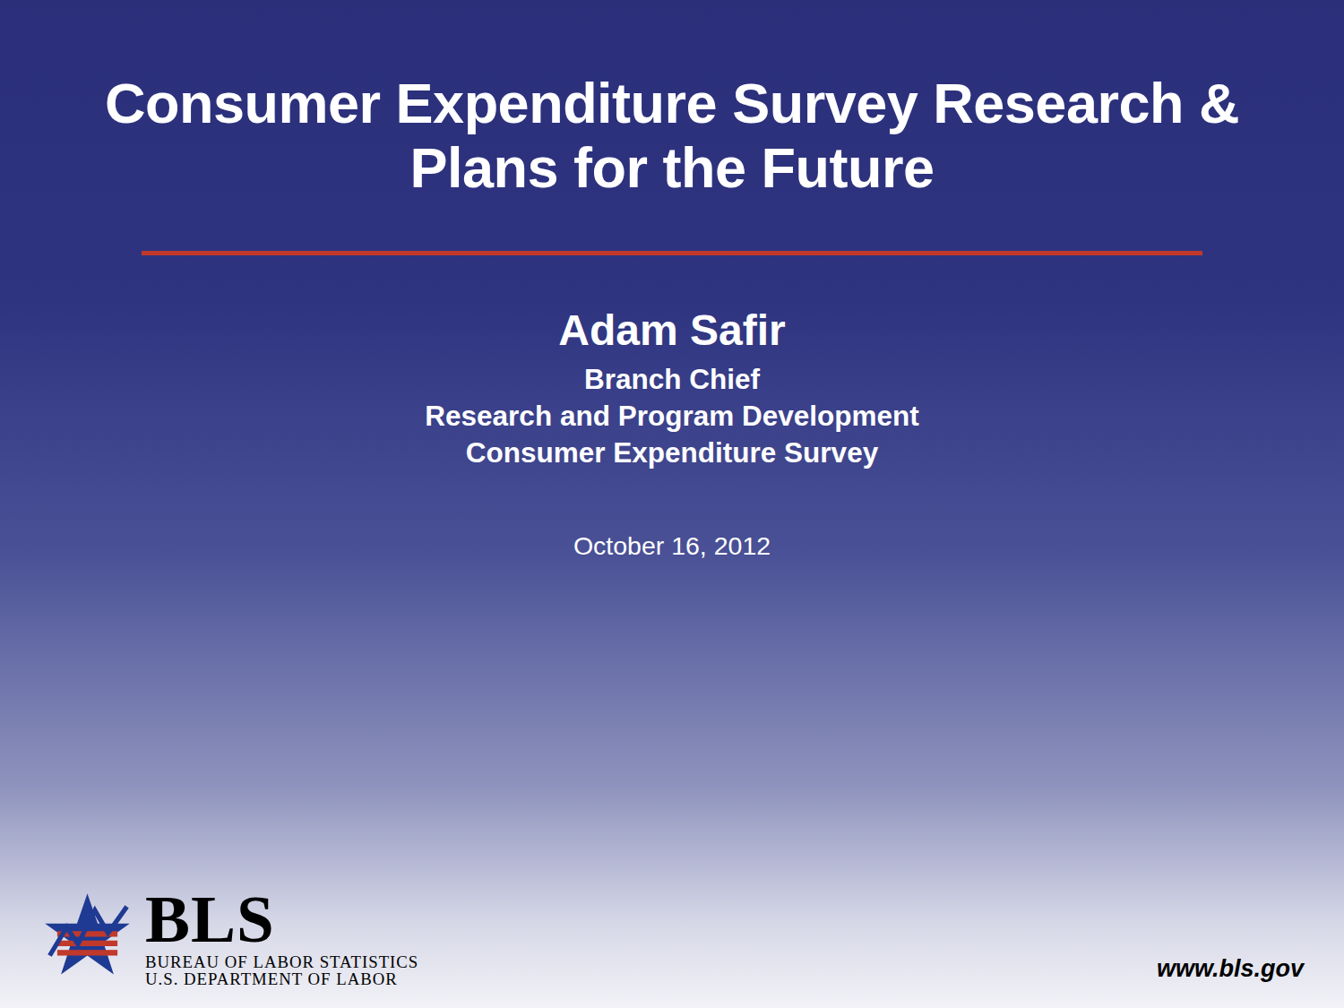Consumer Expenditure Survey Research & Plans for the Future
Adam Safir
Branch Chief
Research and Program Development
Consumer Expenditure Survey
October 16, 2012
BLS BUREAU OF LABOR STATISTICS U.S. DEPARTMENT OF LABOR
www.bls.gov